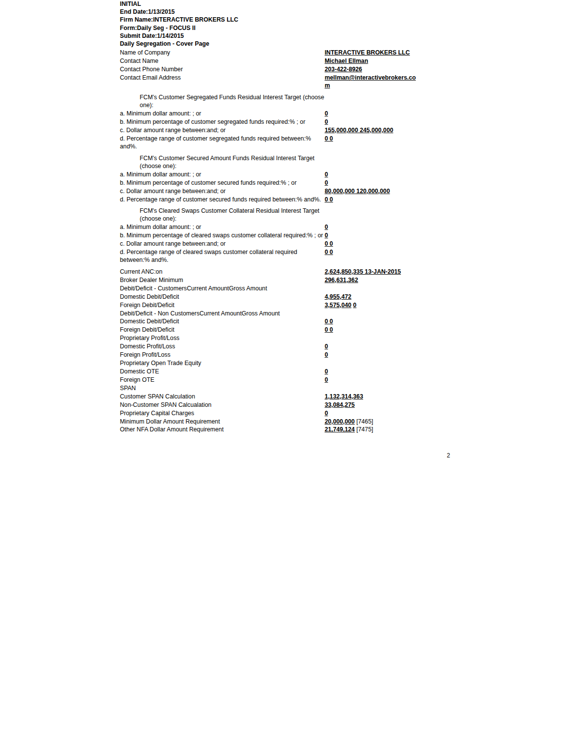INITIAL
End Date:1/13/2015
Firm Name:INTERACTIVE BROKERS LLC
Form:Daily Seg - FOCUS II
Submit Date:1/14/2015
Daily Segregation - Cover Page
| Name of Company | INTERACTIVE BROKERS LLC |
| Contact Name | Michael Ellman |
| Contact Phone Number | 203-422-8926 |
| Contact Email Address | mellman@interactivebrokers.co m |
| FCM’s Customer Segregated Funds Residual Interest Target (choose one): | |
| a. Minimum dollar amount: ; or | 0 |
| b. Minimum percentage of customer segregated funds required:% ; or | 0 |
| c. Dollar amount range between:and; or | 155,000,000 245,000,000 |
| d. Percentage range of customer segregated funds required between:% and%. | 0 0 |
| FCM’s Customer Secured Amount Funds Residual Interest Target (choose one): | |
| a. Minimum dollar amount: ; or | 0 |
| b. Minimum percentage of customer secured funds required:% ; or | 0 |
| c. Dollar amount range between:and; or | 80,000,000 120,000,000 |
| d. Percentage range of customer secured funds required between:% and%. | 0 0 |
| FCM's Cleared Swaps Customer Collateral Residual Interest Target (choose one): | |
| a. Minimum dollar amount: ; or | 0 |
| b. Minimum percentage of cleared swaps customer collateral required:% ; or | 0 |
| c. Dollar amount range between:and; or | 0 0 |
| d. Percentage range of cleared swaps customer collateral required between:% and%. | 0 0 |
| Current ANC:on | 2,624,850,335 13-JAN-2015 |
| Broker Dealer Minimum | 296,631,362 |
| Debit/Deficit - CustomersCurrent AmountGross Amount | |
| Domestic Debit/Deficit | 4,955,472 |
| Foreign Debit/Deficit | 3,575,040 0 |
| Debit/Deficit - Non CustomersCurrent AmountGross Amount | |
| Domestic Debit/Deficit | 0 0 |
| Foreign Debit/Deficit | 0 0 |
| Proprietary Profit/Loss | |
| Domestic Profit/Loss | 0 |
| Foreign Profit/Loss | 0 |
| Proprietary Open Trade Equity | |
| Domestic OTE | 0 |
| Foreign OTE | 0 |
| SPAN | |
| Customer SPAN Calculation | 1,132,314,363 |
| Non-Customer SPAN Calcualation | 33,084,275 |
| Proprietary Capital Charges | 0 |
| Minimum Dollar Amount Requirement | 20,000,000 [7465] |
| Other NFA Dollar Amount Requirement | 21,749,124 [7475] |
2